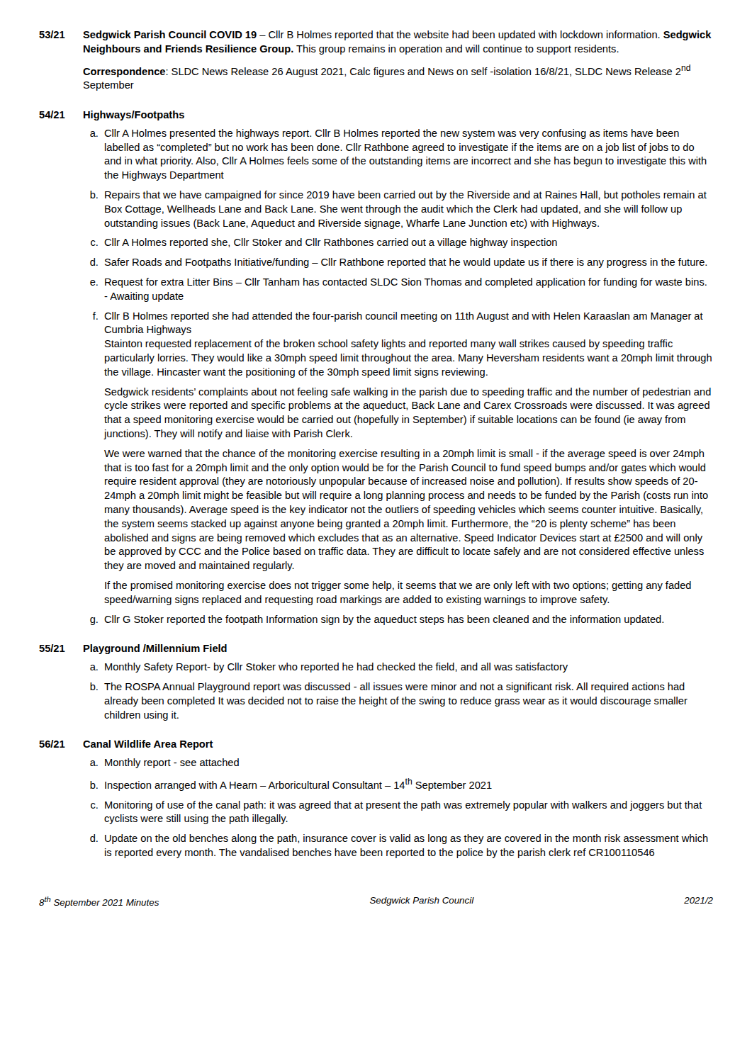53/21
Sedgwick Parish Council COVID 19 – Cllr B Holmes reported that the website had been updated with lockdown information. Sedgwick Neighbours and Friends Resilience Group. This group remains in operation and will continue to support residents.
Correspondence: SLDC News Release 26 August 2021, Calc figures and News on self -isolation 16/8/21, SLDC News Release 2nd September
54/21
Highways/Footpaths
Cllr A Holmes presented the highways report. Cllr B Holmes reported the new system was very confusing as items have been labelled as “completed” but no work has been done. Cllr Rathbone agreed to investigate if the items are on a job list of jobs to do and in what priority. Also, Cllr A Holmes feels some of the outstanding items are incorrect and she has begun to investigate this with the Highways Department
Repairs that we have campaigned for since 2019 have been carried out by the Riverside and at Raines Hall, but potholes remain at Box Cottage, Wellheads Lane and Back Lane. She went through the audit which the Clerk had updated, and she will follow up outstanding issues (Back Lane, Aqueduct and Riverside signage, Wharfe Lane Junction etc) with Highways.
Cllr A Holmes reported she, Cllr Stoker and Cllr Rathbones carried out a village highway inspection
Safer Roads and Footpaths Initiative/funding – Cllr Rathbone reported that he would update us if there is any progress in the future.
Request for extra Litter Bins – Cllr Tanham has contacted SLDC Sion Thomas and completed application for funding for waste bins. - Awaiting update
Cllr B Holmes reported she had attended the four-parish council meeting on 11th August and with Helen Karaaslan am Manager at Cumbria Highways
Stainton requested replacement of the broken school safety lights and reported many wall strikes caused by speeding traffic particularly lorries. They would like a 30mph speed limit throughout the area. Many Heversham residents want a 20mph limit through the village. Hincaster want the positioning of the 30mph speed limit signs reviewing.
Sedgwick residents’ complaints about not feeling safe walking in the parish due to speeding traffic and the number of pedestrian and cycle strikes were reported and specific problems at the aqueduct, Back Lane and Carex Crossroads were discussed. It was agreed that a speed monitoring exercise would be carried out (hopefully in September) if suitable locations can be found (ie away from junctions). They will notify and liaise with Parish Clerk.
We were warned that the chance of the monitoring exercise resulting in a 20mph limit is small - if the average speed is over 24mph that is too fast for a 20mph limit and the only option would be for the Parish Council to fund speed bumps and/or gates which would require resident approval (they are notoriously unpopular because of increased noise and pollution). If results show speeds of 20-24mph a 20mph limit might be feasible but will require a long planning process and needs to be funded by the Parish (costs run into many thousands). Average speed is the key indicator not the outliers of speeding vehicles which seems counter intuitive. Basically, the system seems stacked up against anyone being granted a 20mph limit. Furthermore, the “20 is plenty scheme” has been abolished and signs are being removed which excludes that as an alternative. Speed Indicator Devices start at £2500 and will only be approved by CCC and the Police based on traffic data. They are difficult to locate safely and are not considered effective unless they are moved and maintained regularly.
If the promised monitoring exercise does not trigger some help, it seems that we are only left with two options; getting any faded speed/warning signs replaced and requesting road markings are added to existing warnings to improve safety.
Cllr G Stoker reported the footpath Information sign by the aqueduct steps has been cleaned and the information updated.
55/21
Playground /Millennium Field
Monthly Safety Report- by Cllr Stoker who reported he had checked the field, and all was satisfactory
The ROSPA Annual Playground report was discussed - all issues were minor and not a significant risk. All required actions had already been completed It was decided not to raise the height of the swing to reduce grass wear as it would discourage smaller children using it.
56/21
Canal Wildlife Area Report
Monthly report - see attached
Inspection arranged with A Hearn – Arboricultural Consultant – 14th September 2021
Monitoring of use of the canal path: it was agreed that at present the path was extremely popular with walkers and joggers but that cyclists were still using the path illegally.
Update on the old benches along the path, insurance cover is valid as long as they are covered in the month risk assessment which is reported every month. The vandalised benches have been reported to the police by the parish clerk ref CR100110546
8th September 2021 Minutes
Sedgwick Parish Council
2021/2